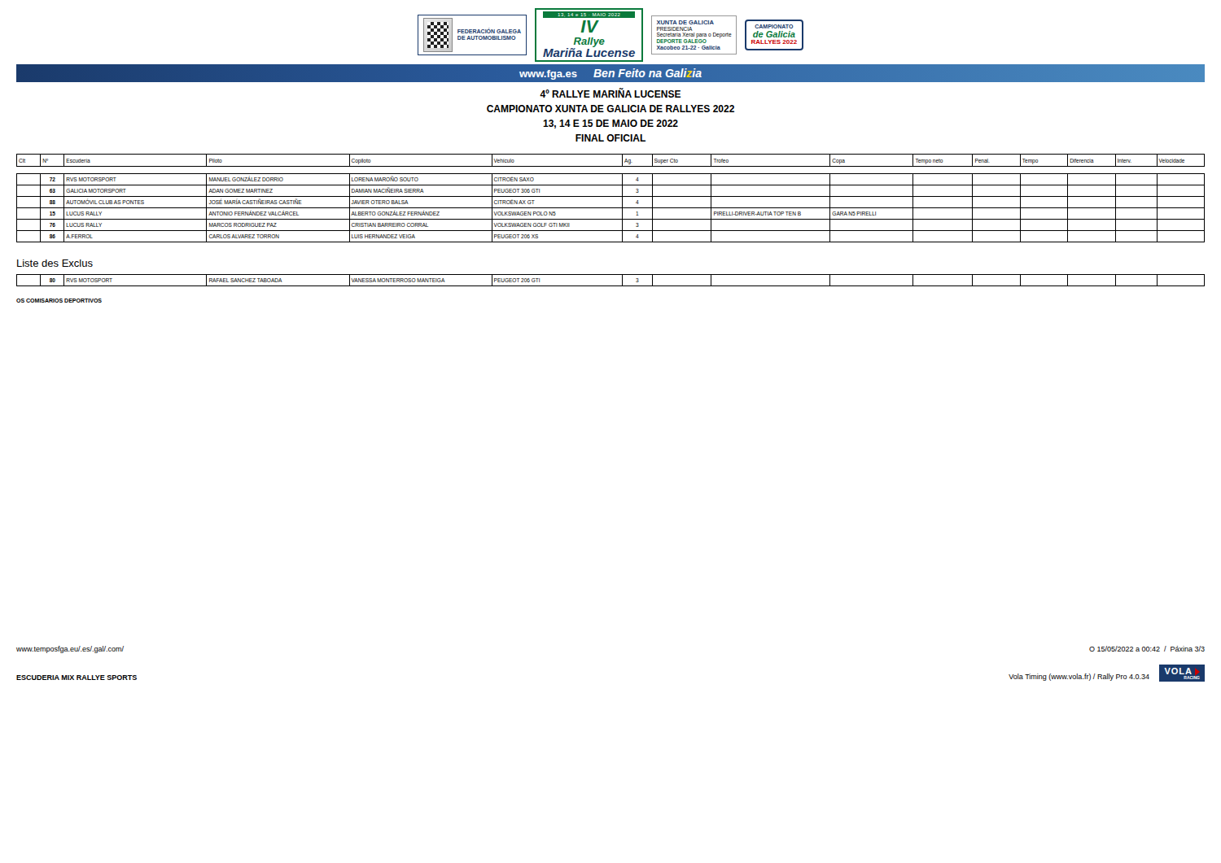FEDERACIÓN GALEGA
DE AUTOMOBILISMO
13, 14 e 15 · MAIO 2022
IV
Rallye
Mariña Lucense
XUNTA DE GALICIA
PRESIDENCIA
Secretaría Xeral para o Deporte
DEPORTE GALEGO
Xacobeo 21-22 · Galicia
CAMPIONATO
de Galicia
RALLYES 2022
www.fga.es Ben Feito na Galizia
4º RALLYE MARIÑA LUCENSE
CAMPIONATO XUNTA DE GALICIA DE RALLYES 2022
13, 14 E 15 DE MAIO DE 2022
FINAL OFICIAL
| Clt | Nº | Escudería | Piloto | Copiloto | Vehículo | Ag. | Super Cto | Trofeo | Copa | Tempo neto | Penal. | Tempo | Diferencia | Interv. | Velocidade |
| --- | --- | --- | --- | --- | --- | --- | --- | --- | --- | --- | --- | --- | --- | --- | --- |
| | 72 | RVS MOTORSPORT | MANUEL GONZÁLEZ DORRIO | LORENA MAROÑO SOUTO | CITROËN SAXO | 4 | | | | | | | | | |
| | 63 | GALICIA MOTORSPORT | ADAN GOMEZ MARTINEZ | DAMIAN MACIÑEIRA SIERRA | PEUGEOT 306 GTI | 3 | | | | | | | | | |
| | 88 | AUTOMÓVIL CLUB AS PONTES | JOSÉ MARÍA CASTIÑEIRAS CASTIÑE | JAVIER OTERO BALSA | CITROËN AX GT | 4 | | | | | | | | | |
| | 15 | LUCUS RALLY | ANTONIO FERNÁNDEZ VALCÁRCEL | ALBERTO GONZÁLEZ FERNÁNDEZ | VOLKSWAGEN POLO N5 | 1 | | PIRELLI-DRIVER-AUTIA TOP TEN B | GARA N5 PIRELLI | | | | | | |
| | 76 | LUCUS RALLY | MARCOS RODRIGUEZ PAZ | CRISTIAN BARREIRO CORRAL | VOLKSWAGEN GOLF GTI MKII | 3 | | | | | | | | | |
| | 86 | A.FERROL | CARLOS ALVAREZ TORRON | LUIS HERNANDEZ VEIGA | PEUGEOT 206 XS | 4 | | | | | | | | | |
Liste des Exclus
| | 80 | RVS MOTOSPORT | RAFAEL SANCHEZ TABOADA | VANESSA MONTERROSO MANTEIGA | PEUGEOT 206 GTI | 3 | | | | | | | | | |
OS COMISARIOS DEPORTIVOS
www.temposfga.eu/.es/.gal/.com/
O 15/05/2022 a 00:42 / Páxina 3/3
ESCUDERIA MIX RALLYE SPORTS
Vola Timing (www.vola.fr) / Rally Pro 4.0.34 VOLA RACING